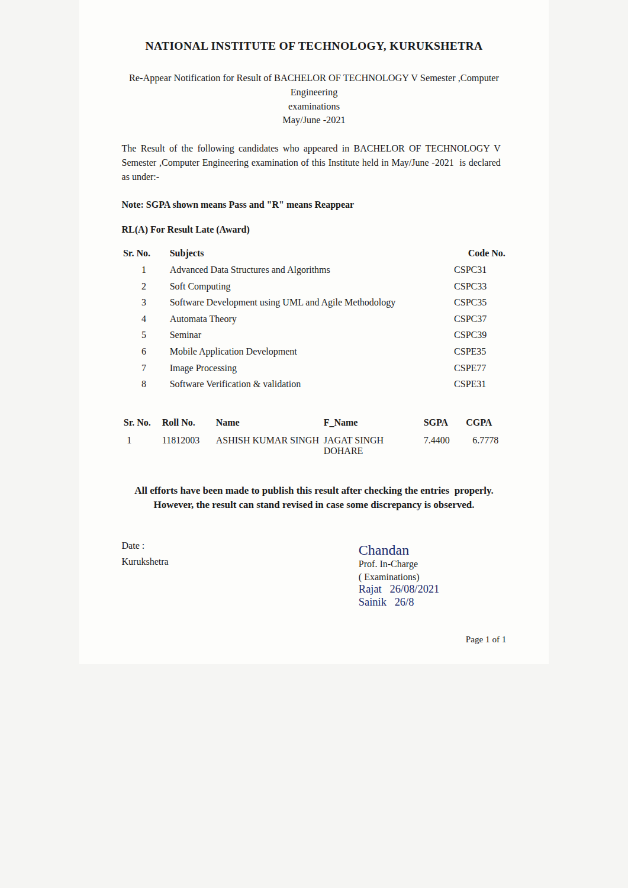NATIONAL INSTITUTE OF TECHNOLOGY, KURUKSHETRA
Re-Appear Notification for Result of BACHELOR OF TECHNOLOGY V Semester ,Computer Engineering examinations
May/June -2021
The Result of the following candidates who appeared in BACHELOR OF TECHNOLOGY V Semester ,Computer Engineering examination of this Institute held in May/June -2021 is declared as under:-
Note: SGPA shown means Pass and "R" means Reappear
RL(A) For Result Late (Award)
| Sr. No. | Subjects | Code No. |
| --- | --- | --- |
| 1 | Advanced Data Structures and Algorithms | CSPC31 |
| 2 | Soft Computing | CSPC33 |
| 3 | Software Development using UML and Agile Methodology | CSPC35 |
| 4 | Automata Theory | CSPC37 |
| 5 | Seminar | CSPC39 |
| 6 | Mobile Application Development | CSPE35 |
| 7 | Image Processing | CSPE77 |
| 8 | Software Verification & validation | CSPE31 |
| Sr. No. | Roll No. | Name | F_Name | SGPA | CGPA |
| --- | --- | --- | --- | --- | --- |
| 1 | 11812003 | ASHISH KUMAR SINGH | JAGAT SINGH DOHARE | 7.4400 | 6.7778 |
All efforts have been made to publish this result after checking the entries properly. However, the result can stand revised in case some discrepancy is observed.
Date :
Kurukshetra
Chandan
Prof. In-Charge
( Examinations)
Rajat 26/08/2021
Sainik 26/8
Page 1 of 1